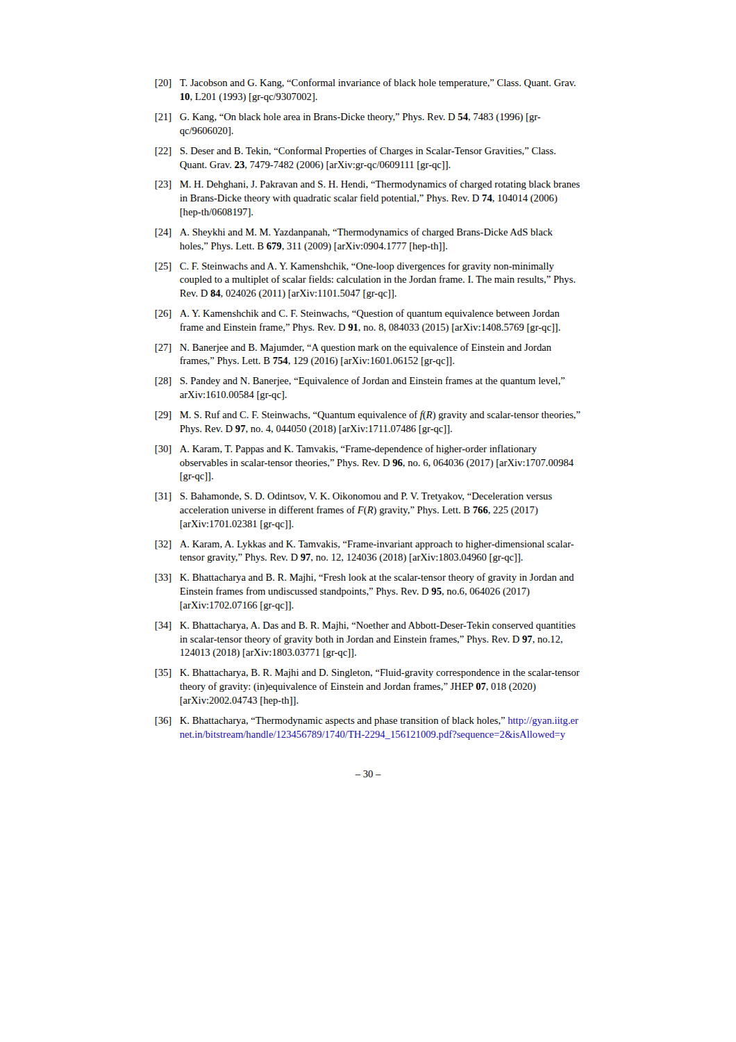[20] T. Jacobson and G. Kang, “Conformal invariance of black hole temperature,” Class. Quant. Grav. 10, L201 (1993) [gr-qc/9307002].
[21] G. Kang, “On black hole area in Brans-Dicke theory,” Phys. Rev. D 54, 7483 (1996) [gr-qc/9606020].
[22] S. Deser and B. Tekin, “Conformal Properties of Charges in Scalar-Tensor Gravities,” Class. Quant. Grav. 23, 7479-7482 (2006) [arXiv:gr-qc/0609111 [gr-qc]].
[23] M. H. Dehghani, J. Pakravan and S. H. Hendi, “Thermodynamics of charged rotating black branes in Brans-Dicke theory with quadratic scalar field potential,” Phys. Rev. D 74, 104014 (2006) [hep-th/0608197].
[24] A. Sheykhi and M. M. Yazdanpanah, “Thermodynamics of charged Brans-Dicke AdS black holes,” Phys. Lett. B 679, 311 (2009) [arXiv:0904.1777 [hep-th]].
[25] C. F. Steinwachs and A. Y. Kamenshchik, “One-loop divergences for gravity non-minimally coupled to a multiplet of scalar fields: calculation in the Jordan frame. I. The main results,” Phys. Rev. D 84, 024026 (2011) [arXiv:1101.5047 [gr-qc]].
[26] A. Y. Kamenshchik and C. F. Steinwachs, “Question of quantum equivalence between Jordan frame and Einstein frame,” Phys. Rev. D 91, no. 8, 084033 (2015) [arXiv:1408.5769 [gr-qc]].
[27] N. Banerjee and B. Majumder, “A question mark on the equivalence of Einstein and Jordan frames,” Phys. Lett. B 754, 129 (2016) [arXiv:1601.06152 [gr-qc]].
[28] S. Pandey and N. Banerjee, “Equivalence of Jordan and Einstein frames at the quantum level,” arXiv:1610.00584 [gr-qc].
[29] M. S. Ruf and C. F. Steinwachs, “Quantum equivalence of f(R) gravity and scalar-tensor theories,” Phys. Rev. D 97, no. 4, 044050 (2018) [arXiv:1711.07486 [gr-qc]].
[30] A. Karam, T. Pappas and K. Tamvakis, “Frame-dependence of higher-order inflationary observables in scalar-tensor theories,” Phys. Rev. D 96, no. 6, 064036 (2017) [arXiv:1707.00984 [gr-qc]].
[31] S. Bahamonde, S. D. Odintsov, V. K. Oikonomou and P. V. Tretyakov, “Deceleration versus acceleration universe in different frames of F(R) gravity,” Phys. Lett. B 766, 225 (2017) [arXiv:1701.02381 [gr-qc]].
[32] A. Karam, A. Lykkas and K. Tamvakis, “Frame-invariant approach to higher-dimensional scalar-tensor gravity,” Phys. Rev. D 97, no. 12, 124036 (2018) [arXiv:1803.04960 [gr-qc]].
[33] K. Bhattacharya and B. R. Majhi, “Fresh look at the scalar-tensor theory of gravity in Jordan and Einstein frames from undiscussed standpoints,” Phys. Rev. D 95, no.6, 064026 (2017) [arXiv:1702.07166 [gr-qc]].
[34] K. Bhattacharya, A. Das and B. R. Majhi, “Noether and Abbott-Deser-Tekin conserved quantities in scalar-tensor theory of gravity both in Jordan and Einstein frames,” Phys. Rev. D 97, no.12, 124013 (2018) [arXiv:1803.03771 [gr-qc]].
[35] K. Bhattacharya, B. R. Majhi and D. Singleton, “Fluid-gravity correspondence in the scalar-tensor theory of gravity: (in)equivalence of Einstein and Jordan frames,” JHEP 07, 018 (2020) [arXiv:2002.04743 [hep-th]].
[36] K. Bhattacharya, “Thermodynamic aspects and phase transition of black holes,” http://gyan.iitg.ernet.in/bitstream/handle/123456789/1740/TH-2294_156121009.pdf?sequence=2&isAllowed=y
– 30 –